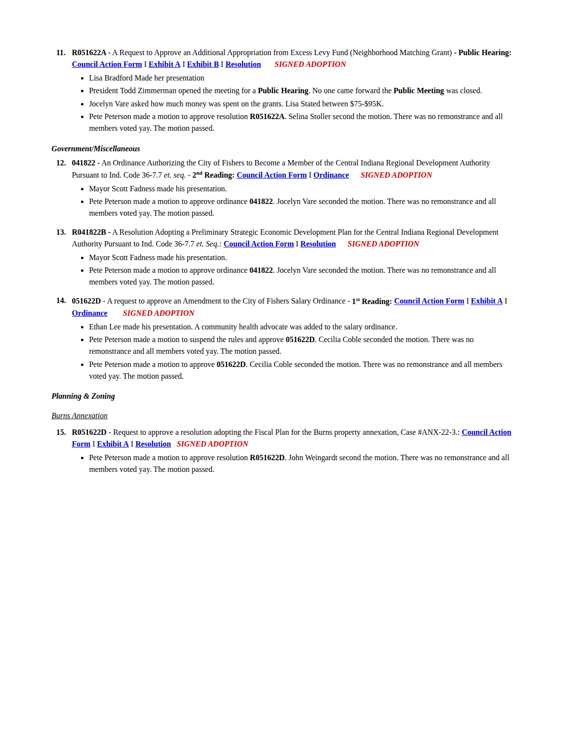R051622A - A Request to Approve an Additional Appropriation from Excess Levy Fund (Neighborhood Matching Grant) - Public Hearing: Council Action Form I Exhibit A I Exhibit B I Resolution SIGNED ADOPTION
Lisa Bradford Made her presentation
President Todd Zimmerman opened the meeting for a Public Hearing. No one came forward the Public Meeting was closed.
Jocelyn Vare asked how much money was spent on the grants. Lisa Stated between $75-$95K.
Pete Peterson made a motion to approve resolution R051622A. Selina Stoller second the motion. There was no remonstrance and all members voted yay. The motion passed.
Government/Miscellaneous
041822 - An Ordinance Authorizing the City of Fishers to Become a Member of the Central Indiana Regional Development Authority Pursuant to Ind. Code 36-7.7 et. seq. - 2nd Reading: Council Action Form I Ordinance SIGNED ADOPTION
Mayor Scott Fadness made his presentation.
Pete Peterson made a motion to approve ordinance 041822. Jocelyn Vare seconded the motion. There was no remonstrance and all members voted yay. The motion passed.
R041822B - A Resolution Adopting a Preliminary Strategic Economic Development Plan for the Central Indiana Regional Development Authority Pursuant to Ind. Code 36-7.7 et. Seq.: Council Action Form I Resolution SIGNED ADOPTION
Mayor Scott Fadness made his presentation.
Pete Peterson made a motion to approve ordinance 041822. Jocelyn Vare seconded the motion. There was no remonstrance and all members voted yay. The motion passed.
051622D - A request to approve an Amendment to the City of Fishers Salary Ordinance - 1st Reading: Council Action Form I Exhibit A I Ordinance SIGNED ADOPTION
Ethan Lee made his presentation. A community health advocate was added to the salary ordinance.
Pete Peterson made a motion to suspend the rules and approve 051622D. Cecilia Coble seconded the motion. There was no remonstrance and all members voted yay. The motion passed.
Pete Peterson made a motion to approve 051622D. Cecilia Coble seconded the motion. There was no remonstrance and all members voted yay. The motion passed.
Planning & Zoning
Burns Annexation
R051622D - Request to approve a resolution adopting the Fiscal Plan for the Burns property annexation, Case #ANX-22-3.: Council Action Form I Exhibit A I Resolution SIGNED ADOPTION
Pete Peterson made a motion to approve resolution R051622D. John Weingardt second the motion. There was no remonstrance and all members voted yay. The motion passed.